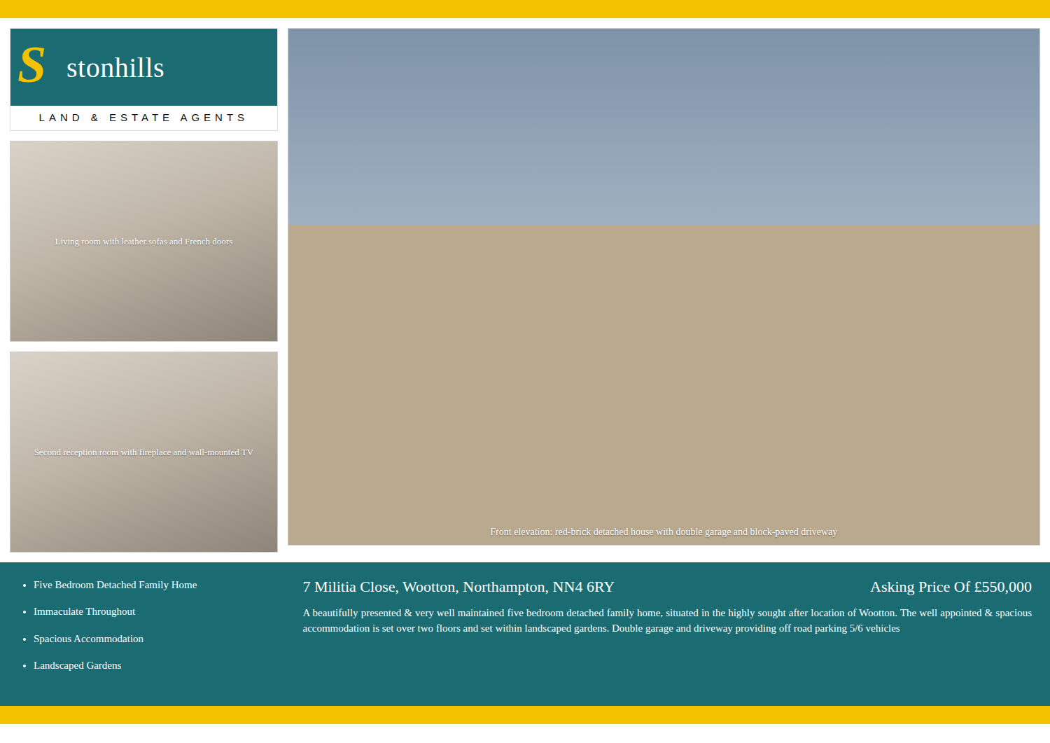S
stonhills
LAND & ESTATE AGENTS
Living room with leather sofas and French doors
Second reception room with fireplace and wall-mounted TV
Front elevation: red-brick detached house with double garage and block-paved driveway
Five Bedroom Detached Family Home
Immaculate Throughout
Spacious Accommodation
Landscaped Gardens
7 Militia Close, Wootton, Northampton, NN4 6RY
Asking Price Of £550,000
A beautifully presented & very well maintained five bedroom detached family home, situated in the highly sought after location of Wootton. The well appointed & spacious accommodation is set over two floors and set within landscaped gardens. Double garage and driveway providing off road parking 5/6 vehicles